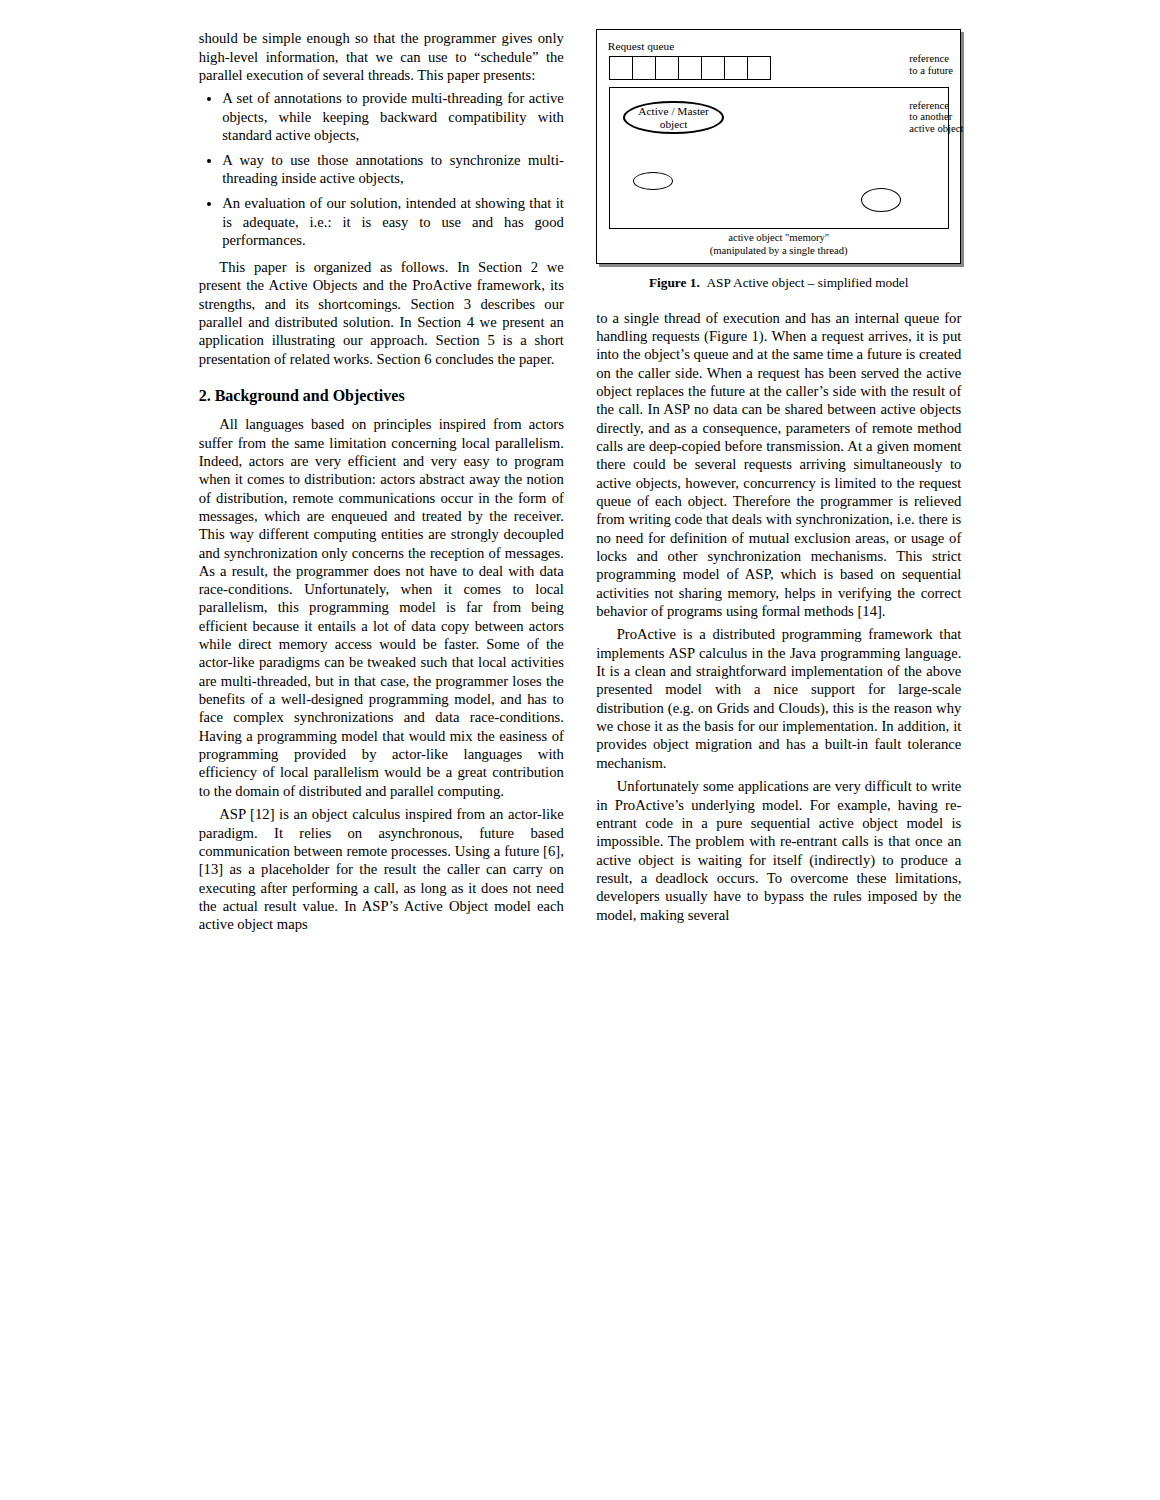should be simple enough so that the programmer gives only high-level information, that we can use to “schedule” the parallel execution of several threads. This paper presents:
A set of annotations to provide multi-threading for active objects, while keeping backward compatibility with standard active objects,
A way to use those annotations to synchronize multi-threading inside active objects,
An evaluation of our solution, intended at showing that it is adequate, i.e.: it is easy to use and has good performances.
This paper is organized as follows. In Section 2 we present the Active Objects and the ProActive framework, its strengths, and its shortcomings. Section 3 describes our parallel and distributed solution. In Section 4 we present an application illustrating our approach. Section 5 is a short presentation of related works. Section 6 concludes the paper.
2. Background and Objectives
All languages based on principles inspired from actors suffer from the same limitation concerning local parallelism. Indeed, actors are very efficient and very easy to program when it comes to distribution: actors abstract away the notion of distribution, remote communications occur in the form of messages, which are enqueued and treated by the receiver. This way different computing entities are strongly decoupled and synchronization only concerns the reception of messages. As a result, the programmer does not have to deal with data race-conditions. Unfortunately, when it comes to local parallelism, this programming model is far from being efficient because it entails a lot of data copy between actors while direct memory access would be faster. Some of the actor-like paradigms can be tweaked such that local activities are multi-threaded, but in that case, the programmer loses the benefits of a well-designed programming model, and has to face complex synchronizations and data race-conditions. Having a programming model that would mix the easiness of programming provided by actor-like languages with efficiency of local parallelism would be a great contribution to the domain of distributed and parallel computing.
ASP [12] is an object calculus inspired from an actor-like paradigm. It relies on asynchronous, future based communication between remote processes. Using a future [6], [13] as a placeholder for the result the caller can carry on executing after performing a call, as long as it does not need the actual result value. In ASP’s Active Object model each active object maps
Request queue
Active / Master
object
active object "memory"
(manipulated by a single thread)
reference
to a future
reference
to another
active object
Figure 1. ASP Active object – simplified model
to a single thread of execution and has an internal queue for handling requests (Figure 1). When a request arrives, it is put into the object’s queue and at the same time a future is created on the caller side. When a request has been served the active object replaces the future at the caller’s side with the result of the call. In ASP no data can be shared between active objects directly, and as a consequence, parameters of remote method calls are deep-copied before transmission. At a given moment there could be several requests arriving simultaneously to active objects, however, concurrency is limited to the request queue of each object. Therefore the programmer is relieved from writing code that deals with synchronization, i.e. there is no need for definition of mutual exclusion areas, or usage of locks and other synchronization mechanisms. This strict programming model of ASP, which is based on sequential activities not sharing memory, helps in verifying the correct behavior of programs using formal methods [14].
ProActive is a distributed programming framework that implements ASP calculus in the Java programming language. It is a clean and straightforward implementation of the above presented model with a nice support for large-scale distribution (e.g. on Grids and Clouds), this is the reason why we chose it as the basis for our implementation. In addition, it provides object migration and has a built-in fault tolerance mechanism.
Unfortunately some applications are very difficult to write in ProActive’s underlying model. For example, having re-entrant code in a pure sequential active object model is impossible. The problem with re-entrant calls is that once an active object is waiting for itself (indirectly) to produce a result, a deadlock occurs. To overcome these limitations, developers usually have to bypass the rules imposed by the model, making several